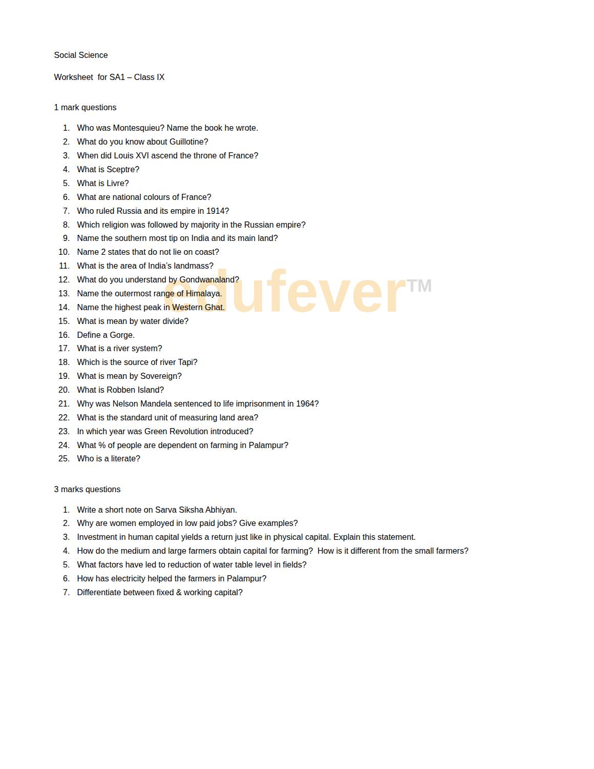edufeverTM
Social Science
Worksheet for SA1 – Class IX
1 mark questions
Who was Montesquieu? Name the book he wrote.
What do you know about Guillotine?
When did Louis XVI ascend the throne of France?
What is Sceptre?
What is Livre?
What are national colours of France?
Who ruled Russia and its empire in 1914?
Which religion was followed by majority in the Russian empire?
Name the southern most tip on India and its main land?
Name 2 states that do not lie on coast?
What is the area of India’s landmass?
What do you understand by Gondwanaland?
Name the outermost range of Himalaya.
Name the highest peak in Western Ghat.
What is mean by water divide?
Define a Gorge.
What is a river system?
Which is the source of river Tapi?
What is mean by Sovereign?
What is Robben Island?
Why was Nelson Mandela sentenced to life imprisonment in 1964?
What is the standard unit of measuring land area?
In which year was Green Revolution introduced?
What % of people are dependent on farming in Palampur?
Who is a literate?
3 marks questions
Write a short note on Sarva Siksha Abhiyan.
Why are women employed in low paid jobs? Give examples?
Investment in human capital yields a return just like in physical capital. Explain this statement.
How do the medium and large farmers obtain capital for farming? How is it different from the small farmers?
What factors have led to reduction of water table level in fields?
How has electricity helped the farmers in Palampur?
Differentiate between fixed & working capital?